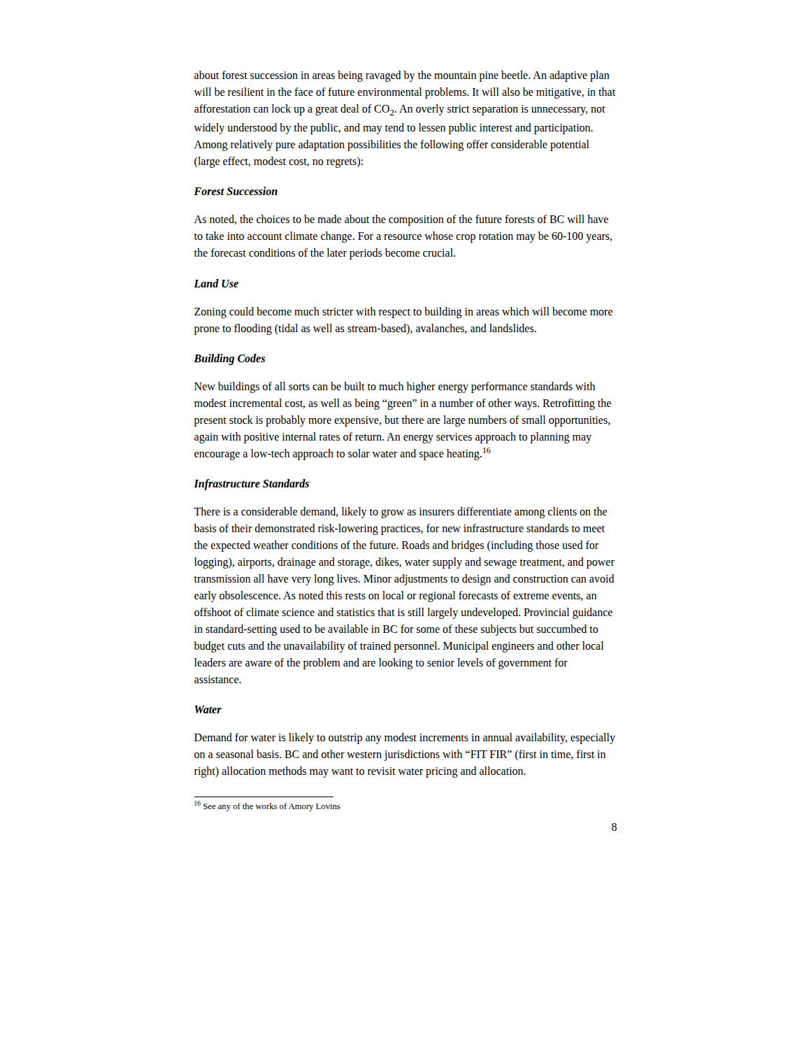about forest succession in areas being ravaged by the mountain pine beetle. An adaptive plan will be resilient in the face of future environmental problems. It will also be mitigative, in that afforestation can lock up a great deal of CO2. An overly strict separation is unnecessary, not widely understood by the public, and may tend to lessen public interest and participation. Among relatively pure adaptation possibilities the following offer considerable potential (large effect, modest cost, no regrets):
Forest Succession
As noted, the choices to be made about the composition of the future forests of BC will have to take into account climate change. For a resource whose crop rotation may be 60-100 years, the forecast conditions of the later periods become crucial.
Land Use
Zoning could become much stricter with respect to building in areas which will become more prone to flooding (tidal as well as stream-based), avalanches, and landslides.
Building Codes
New buildings of all sorts can be built to much higher energy performance standards with modest incremental cost, as well as being “green” in a number of other ways. Retrofitting the present stock is probably more expensive, but there are large numbers of small opportunities, again with positive internal rates of return. An energy services approach to planning may encourage a low-tech approach to solar water and space heating.16
Infrastructure Standards
There is a considerable demand, likely to grow as insurers differentiate among clients on the basis of their demonstrated risk-lowering practices, for new infrastructure standards to meet the expected weather conditions of the future. Roads and bridges (including those used for logging), airports, drainage and storage, dikes, water supply and sewage treatment, and power transmission all have very long lives. Minor adjustments to design and construction can avoid early obsolescence. As noted this rests on local or regional forecasts of extreme events, an offshoot of climate science and statistics that is still largely undeveloped. Provincial guidance in standard-setting used to be available in BC for some of these subjects but succumbed to budget cuts and the unavailability of trained personnel. Municipal engineers and other local leaders are aware of the problem and are looking to senior levels of government for assistance.
Water
Demand for water is likely to outstrip any modest increments in annual availability, especially on a seasonal basis. BC and other western jurisdictions with “FIT FIR” (first in time, first in right) allocation methods may want to revisit water pricing and allocation.
16 See any of the works of Amory Lovins
8